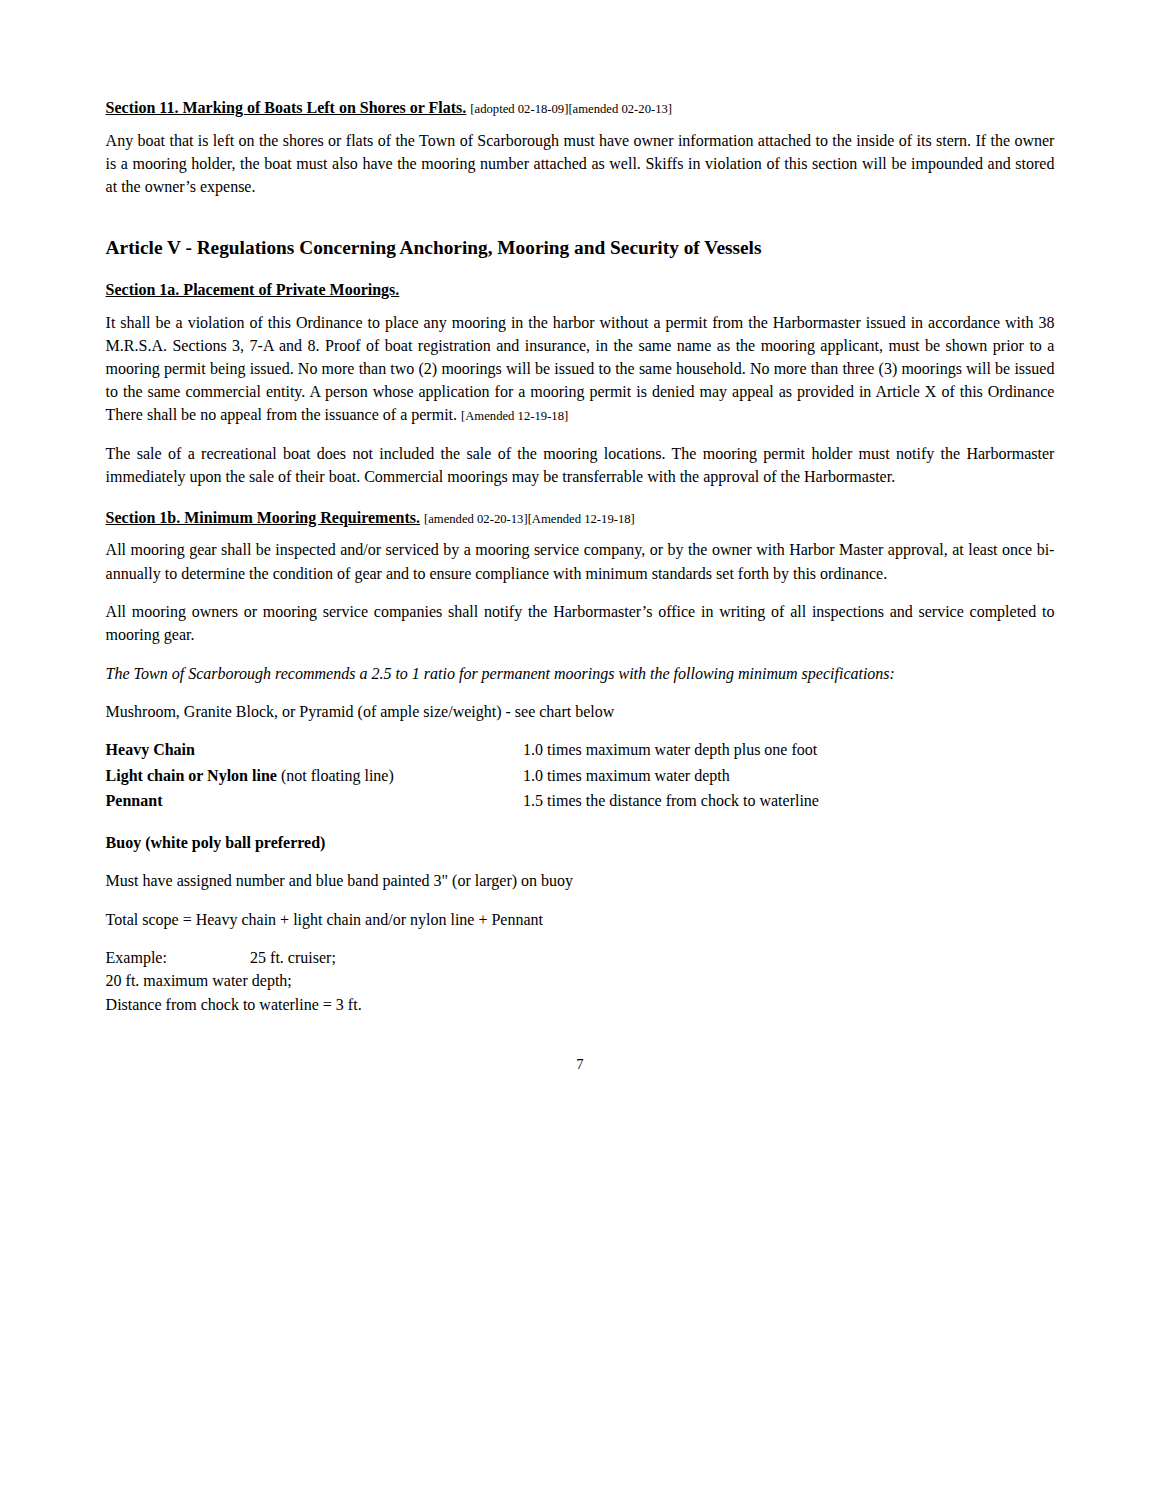Section 11. Marking of Boats Left on Shores or Flats.
[adopted 02-18-09][amended 02-20-13]
Any boat that is left on the shores or flats of the Town of Scarborough must have owner information attached to the inside of its stern. If the owner is a mooring holder, the boat must also have the mooring number attached as well. Skiffs in violation of this section will be impounded and stored at the owner’s expense.
Article V - Regulations Concerning Anchoring, Mooring and Security of Vessels
Section 1a. Placement of Private Moorings.
It shall be a violation of this Ordinance to place any mooring in the harbor without a permit from the Harbormaster issued in accordance with 38 M.R.S.A. Sections 3, 7-A and 8. Proof of boat registration and insurance, in the same name as the mooring applicant, must be shown prior to a mooring permit being issued. No more than two (2) moorings will be issued to the same household. No more than three (3) moorings will be issued to the same commercial entity. A person whose application for a mooring permit is denied may appeal as provided in Article X of this Ordinance There shall be no appeal from the issuance of a permit. [Amended 12-19-18]
The sale of a recreational boat does not included the sale of the mooring locations. The mooring permit holder must notify the Harbormaster immediately upon the sale of their boat. Commercial moorings may be transferrable with the approval of the Harbormaster.
Section 1b. Minimum Mooring Requirements.
[amended 02-20-13][Amended 12-19-18]
All mooring gear shall be inspected and/or serviced by a mooring service company, or by the owner with Harbor Master approval, at least once bi-annually to determine the condition of gear and to ensure compliance with minimum standards set forth by this ordinance.
All mooring owners or mooring service companies shall notify the Harbormaster’s office in writing of all inspections and service completed to mooring gear.
The Town of Scarborough recommends a 2.5 to 1 ratio for permanent moorings with the following minimum specifications:
Mushroom, Granite Block, or Pyramid (of ample size/weight) - see chart below
| Heavy Chain | 1.0 times maximum water depth plus one foot |
| Light chain or Nylon line (not floating line) | 1.0 times maximum water depth |
| Pennant | 1.5 times the distance from chock to waterline |
Buoy (white poly ball preferred)
Must have assigned number and blue band painted 3" (or larger) on buoy
Total scope = Heavy chain + light chain and/or nylon line + Pennant
Example: 25 ft. cruiser;
20 ft. maximum water depth;
Distance from chock to waterline = 3 ft.
7